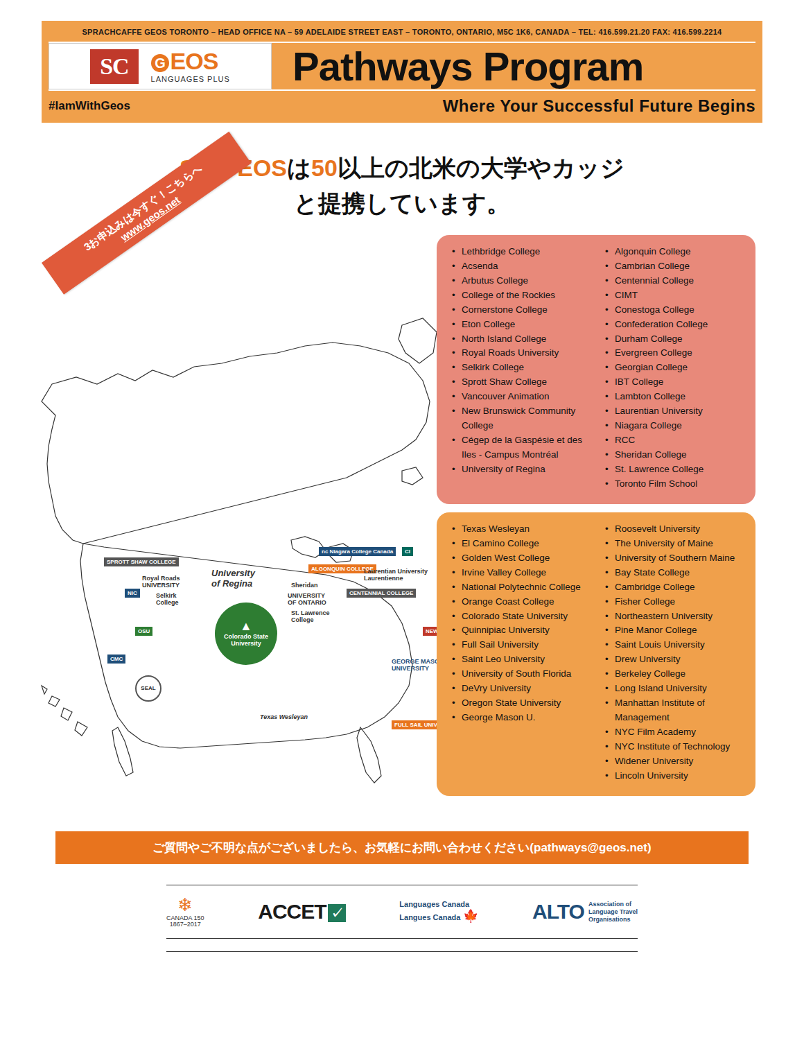SPRACHCAFFE GEOS TORONTO – HEAD OFFICE NA – 59 ADELAIDE STREET EAST – TORONTO, ONTARIO, M5C 1K6, CANADA – TEL: 416.599.21.20 FAX: 416.599.2214
SC GEOS
LANGUAGES PLUS
Pathways Program
#IamWithGeos
Where Your Successful Future Begins
SC GEOSは50以上の北米の大学やカッジ
と提携しています。
3お申込みは今すぐ！こちらへ
www.geos.net
SPROTT SHAW COLLEGE Royal Roads
UNIVERSITY NIC Selkirk
College University
of Regina nc Niagara College Canada ALGONQUIN COLLEGE Laurentian University
Laurentienne Sheridan UNIVERSITY
OF ONTARIO CENTENNIAL COLLEGE St. Lawrence
College CI NEW YORK FILM ACADEMY OSU CMC SEAL
▲ Colorado State
University
Texas Wesleyan FULL SAIL UNIVERSITY GEORGE MASON
UNIVERSITY
Lethbridge College
Acsenda
Arbutus College
College of the Rockies
Cornerstone College
Eton College
North Island College
Royal Roads University
Selkirk College
Sprott Shaw College
Vancouver Animation
New Brunswick Community College
Cégep de la Gaspésie et des Iles - Campus Montréal
University of Regina
Algonquin College
Cambrian College
Centennial College
CIMT
Conestoga College
Confederation College
Durham College
Evergreen College
Georgian College
IBT College
Lambton College
Laurentian University
Niagara College
RCC
Sheridan College
St. Lawrence College
Toronto Film School
Texas Wesleyan
El Camino College
Golden West College
Irvine Valley College
National Polytechnic College
Orange Coast College
Colorado State University
Quinnipiac University
Full Sail University
Saint Leo University
University of South Florida
DeVry University
Oregon State University
George Mason U.
Roosevelt University
The University of Maine
University of Southern Maine
Bay State College
Cambridge College
Fisher College
Northeastern University
Pine Manor College
Saint Louis University
Drew University
Berkeley College
Long Island University
Manhattan Institute of Management
NYC Film Academy
NYC Institute of Technology
Widener University
Lincoln University
ご質問やご不明な点がございましたら、お気軽にお問い合わせください(pathways@geos.net)
❄
CANADA 150
1867–2017
ACCET✓
Languages Canada
Langues Canada🍁
ALTO Association of
Language Travel
Organisations